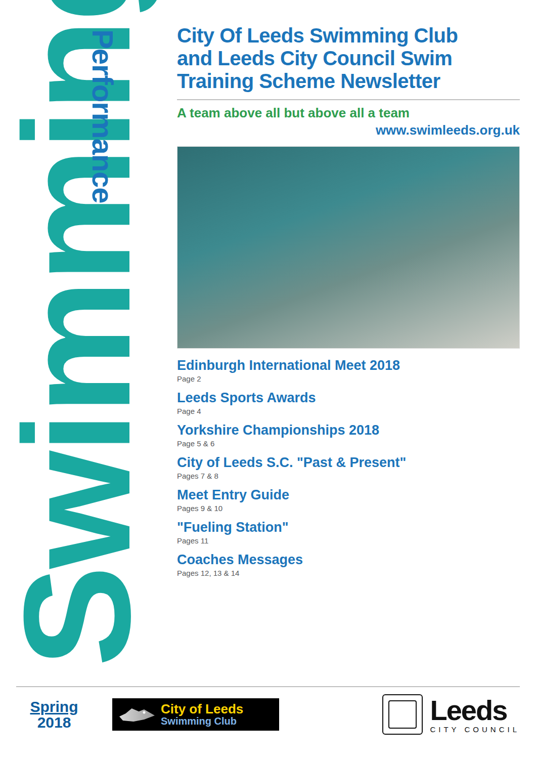Swimming
Performance
City Of Leeds Swimming Club
and Leeds City Council Swim
Training Scheme Newsletter
A team above all but above all a team
www.swimleeds.org.uk
Edinburgh International Meet 2018
Page 2
Leeds Sports Awards
Page 4
Yorkshire Championships 2018
Page 5 & 6
City of Leeds S.C. "Past & Present"
Pages 7 & 8
Meet Entry Guide
Pages 9 & 10
"Fueling Station"
Pages 11
Coaches Messages
Pages 12, 13 & 14
Spring 2018
City of Leeds Swimming Club
Leeds CITY COUNCIL